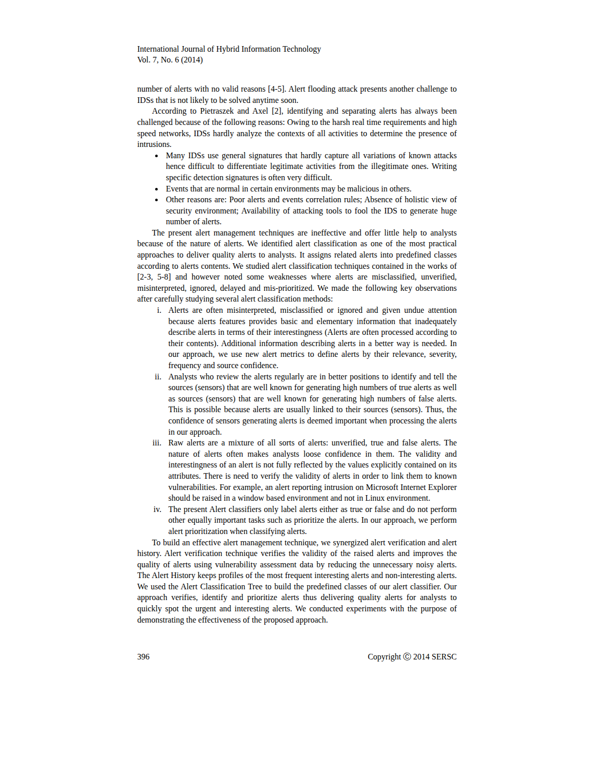International Journal of Hybrid Information Technology
Vol. 7, No. 6 (2014)
number of alerts with no valid reasons [4-5]. Alert flooding attack presents another challenge to IDSs that is not likely to be solved anytime soon.
According to Pietraszek and Axel [2], identifying and separating alerts has always been challenged because of the following reasons: Owing to the harsh real time requirements and high speed networks, IDSs hardly analyze the contexts of all activities to determine the presence of intrusions.
Many IDSs use general signatures that hardly capture all variations of known attacks hence difficult to differentiate legitimate activities from the illegitimate ones. Writing specific detection signatures is often very difficult.
Events that are normal in certain environments may be malicious in others.
Other reasons are: Poor alerts and events correlation rules; Absence of holistic view of security environment; Availability of attacking tools to fool the IDS to generate huge number of alerts.
The present alert management techniques are ineffective and offer little help to analysts because of the nature of alerts. We identified alert classification as one of the most practical approaches to deliver quality alerts to analysts. It assigns related alerts into predefined classes according to alerts contents. We studied alert classification techniques contained in the works of [2-3, 5-8] and however noted some weaknesses where alerts are misclassified, unverified, misinterpreted, ignored, delayed and mis-prioritized. We made the following key observations after carefully studying several alert classification methods:
Alerts are often misinterpreted, misclassified or ignored and given undue attention because alerts features provides basic and elementary information that inadequately describe alerts in terms of their interestingness (Alerts are often processed according to their contents). Additional information describing alerts in a better way is needed. In our approach, we use new alert metrics to define alerts by their relevance, severity, frequency and source confidence.
Analysts who review the alerts regularly are in better positions to identify and tell the sources (sensors) that are well known for generating high numbers of true alerts as well as sources (sensors) that are well known for generating high numbers of false alerts. This is possible because alerts are usually linked to their sources (sensors). Thus, the confidence of sensors generating alerts is deemed important when processing the alerts in our approach.
Raw alerts are a mixture of all sorts of alerts: unverified, true and false alerts. The nature of alerts often makes analysts loose confidence in them. The validity and interestingness of an alert is not fully reflected by the values explicitly contained on its attributes. There is need to verify the validity of alerts in order to link them to known vulnerabilities. For example, an alert reporting intrusion on Microsoft Internet Explorer should be raised in a window based environment and not in Linux environment.
The present Alert classifiers only label alerts either as true or false and do not perform other equally important tasks such as prioritize the alerts. In our approach, we perform alert prioritization when classifying alerts.
To build an effective alert management technique, we synergized alert verification and alert history. Alert verification technique verifies the validity of the raised alerts and improves the quality of alerts using vulnerability assessment data by reducing the unnecessary noisy alerts. The Alert History keeps profiles of the most frequent interesting alerts and non-interesting alerts. We used the Alert Classification Tree to build the predefined classes of our alert classifier. Our approach verifies, identify and prioritize alerts thus delivering quality alerts for analysts to quickly spot the urgent and interesting alerts. We conducted experiments with the purpose of demonstrating the effectiveness of the proposed approach.
396
Copyright Ⓒ 2014 SERSC